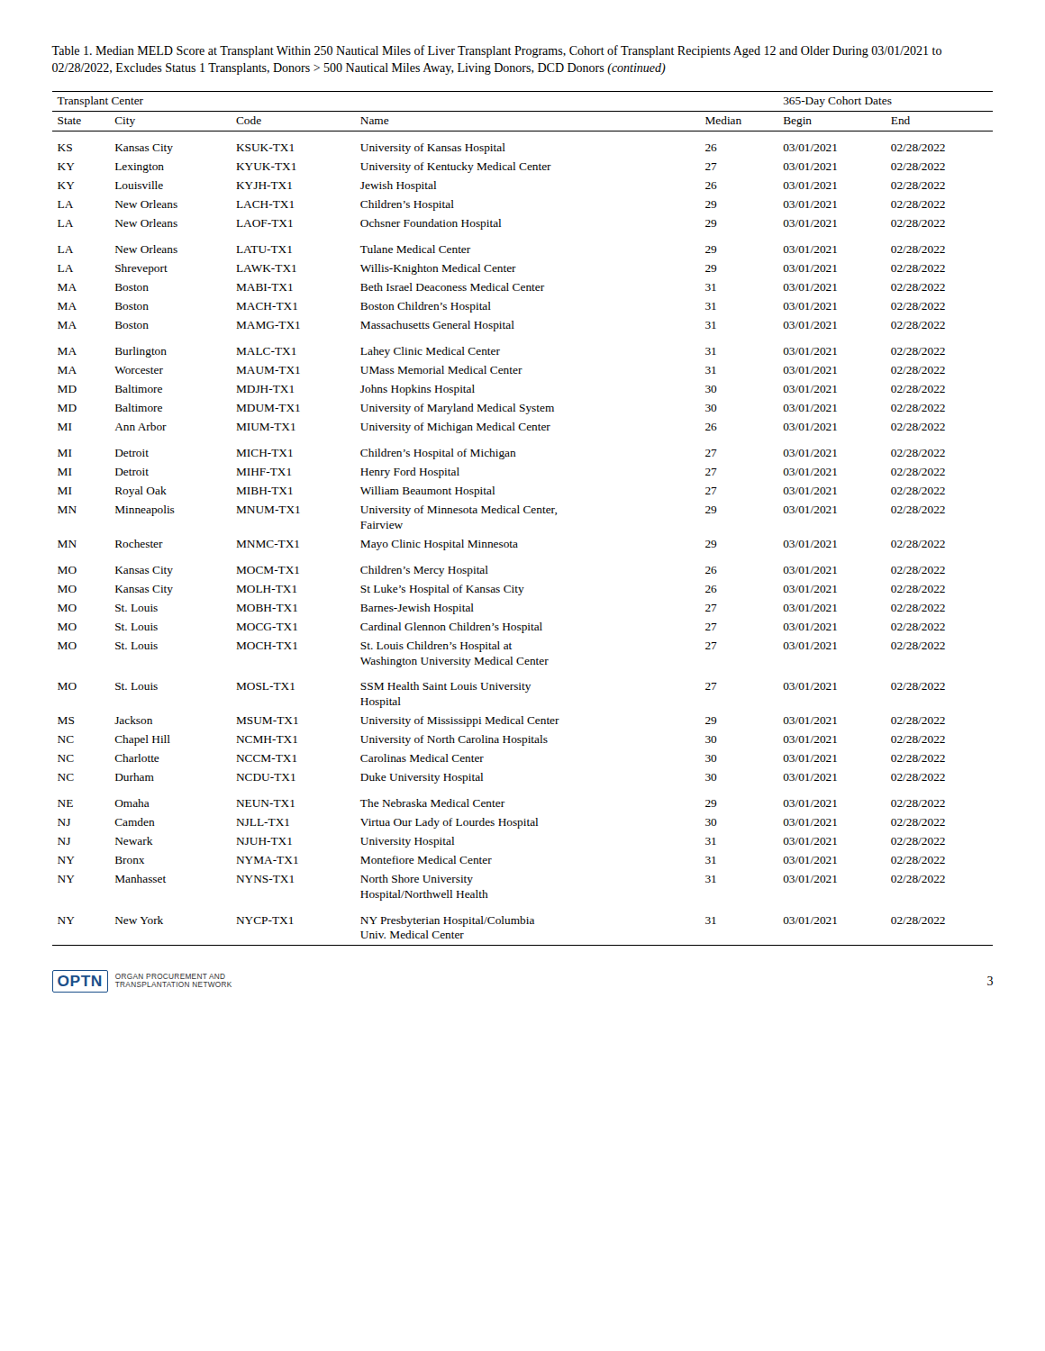Table 1. Median MELD Score at Transplant Within 250 Nautical Miles of Liver Transplant Programs, Cohort of Transplant Recipients Aged 12 and Older During 03/01/2021 to 02/28/2022, Excludes Status 1 Transplants, Donors > 500 Nautical Miles Away, Living Donors, DCD Donors (continued)
| Transplant Center | | 365-Day Cohort Dates |
| --- | --- | --- |
| State | City | Code | Name | Median | Begin | End |
| KS | Kansas City | KSUK-TX1 | University of Kansas Hospital | 26 | 03/01/2021 | 02/28/2022 |
| KY | Lexington | KYUK-TX1 | University of Kentucky Medical Center | 27 | 03/01/2021 | 02/28/2022 |
| KY | Louisville | KYJH-TX1 | Jewish Hospital | 26 | 03/01/2021 | 02/28/2022 |
| LA | New Orleans | LACH-TX1 | Children’s Hospital | 29 | 03/01/2021 | 02/28/2022 |
| LA | New Orleans | LAOF-TX1 | Ochsner Foundation Hospital | 29 | 03/01/2021 | 02/28/2022 |
| LA | New Orleans | LATU-TX1 | Tulane Medical Center | 29 | 03/01/2021 | 02/28/2022 |
| LA | Shreveport | LAWK-TX1 | Willis-Knighton Medical Center | 29 | 03/01/2021 | 02/28/2022 |
| MA | Boston | MABI-TX1 | Beth Israel Deaconess Medical Center | 31 | 03/01/2021 | 02/28/2022 |
| MA | Boston | MACH-TX1 | Boston Children’s Hospital | 31 | 03/01/2021 | 02/28/2022 |
| MA | Boston | MAMG-TX1 | Massachusetts General Hospital | 31 | 03/01/2021 | 02/28/2022 |
| MA | Burlington | MALC-TX1 | Lahey Clinic Medical Center | 31 | 03/01/2021 | 02/28/2022 |
| MA | Worcester | MAUM-TX1 | UMass Memorial Medical Center | 31 | 03/01/2021 | 02/28/2022 |
| MD | Baltimore | MDJH-TX1 | Johns Hopkins Hospital | 30 | 03/01/2021 | 02/28/2022 |
| MD | Baltimore | MDUM-TX1 | University of Maryland Medical System | 30 | 03/01/2021 | 02/28/2022 |
| MI | Ann Arbor | MIUM-TX1 | University of Michigan Medical Center | 26 | 03/01/2021 | 02/28/2022 |
| MI | Detroit | MICH-TX1 | Children’s Hospital of Michigan | 27 | 03/01/2021 | 02/28/2022 |
| MI | Detroit | MIHF-TX1 | Henry Ford Hospital | 27 | 03/01/2021 | 02/28/2022 |
| MI | Royal Oak | MIBH-TX1 | William Beaumont Hospital | 27 | 03/01/2021 | 02/28/2022 |
| MN | Minneapolis | MNUM-TX1 | University of Minnesota Medical Center, Fairview | 29 | 03/01/2021 | 02/28/2022 |
| MN | Rochester | MNMC-TX1 | Mayo Clinic Hospital Minnesota | 29 | 03/01/2021 | 02/28/2022 |
| MO | Kansas City | MOCM-TX1 | Children’s Mercy Hospital | 26 | 03/01/2021 | 02/28/2022 |
| MO | Kansas City | MOLH-TX1 | St Luke’s Hospital of Kansas City | 26 | 03/01/2021 | 02/28/2022 |
| MO | St. Louis | MOBH-TX1 | Barnes-Jewish Hospital | 27 | 03/01/2021 | 02/28/2022 |
| MO | St. Louis | MOCG-TX1 | Cardinal Glennon Children’s Hospital | 27 | 03/01/2021 | 02/28/2022 |
| MO | St. Louis | MOCH-TX1 | St. Louis Children’s Hospital at Washington University Medical Center | 27 | 03/01/2021 | 02/28/2022 |
| MO | St. Louis | MOSL-TX1 | SSM Health Saint Louis University Hospital | 27 | 03/01/2021 | 02/28/2022 |
| MS | Jackson | MSUM-TX1 | University of Mississippi Medical Center | 29 | 03/01/2021 | 02/28/2022 |
| NC | Chapel Hill | NCMH-TX1 | University of North Carolina Hospitals | 30 | 03/01/2021 | 02/28/2022 |
| NC | Charlotte | NCCM-TX1 | Carolinas Medical Center | 30 | 03/01/2021 | 02/28/2022 |
| NC | Durham | NCDU-TX1 | Duke University Hospital | 30 | 03/01/2021 | 02/28/2022 |
| NE | Omaha | NEUN-TX1 | The Nebraska Medical Center | 29 | 03/01/2021 | 02/28/2022 |
| NJ | Camden | NJLL-TX1 | Virtua Our Lady of Lourdes Hospital | 30 | 03/01/2021 | 02/28/2022 |
| NJ | Newark | NJUH-TX1 | University Hospital | 31 | 03/01/2021 | 02/28/2022 |
| NY | Bronx | NYMA-TX1 | Montefiore Medical Center | 31 | 03/01/2021 | 02/28/2022 |
| NY | Manhasset | NYNS-TX1 | North Shore University Hospital/Northwell Health | 31 | 03/01/2021 | 02/28/2022 |
| NY | New York | NYCP-TX1 | NY Presbyterian Hospital/Columbia Univ. Medical Center | 31 | 03/01/2021 | 02/28/2022 |
OPTN Organ Procurement and
Transplantation Network
3